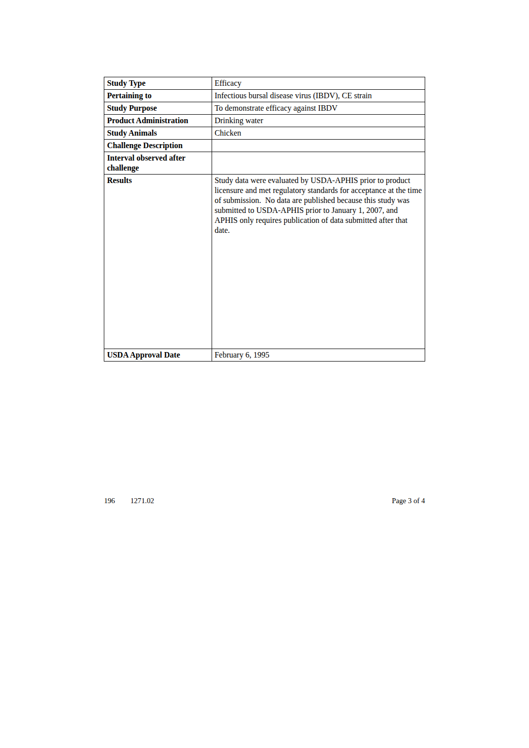| Study Type | Efficacy |
| Pertaining to | Infectious bursal disease virus (IBDV), CE strain |
| Study Purpose | To demonstrate efficacy against IBDV |
| Product Administration | Drinking water |
| Study Animals | Chicken |
| Challenge Description | |
| Interval observed after challenge | |
| Results | Study data were evaluated by USDA-APHIS prior to product licensure and met regulatory standards for acceptance at the time of submission. No data are published because this study was submitted to USDA-APHIS prior to January 1, 2007, and APHIS only requires publication of data submitted after that date. |
| USDA Approval Date | February 6, 1995 |
1961271.02
Page 3 of 4